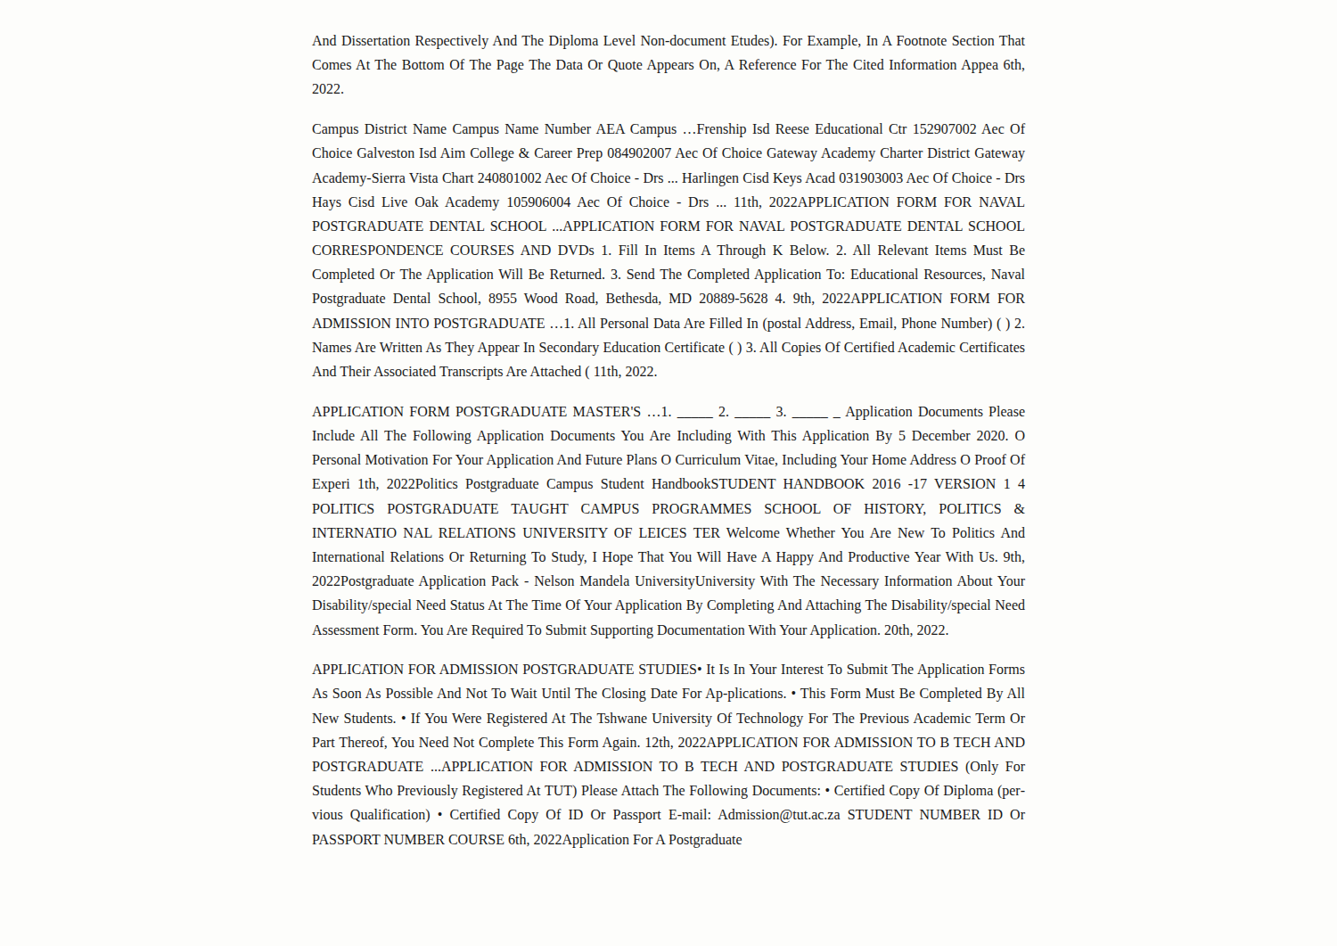And Dissertation Respectively And The Diploma Level Non-document Etudes). For Example, In A Footnote Section That Comes At The Bottom Of The Page The Data Or Quote Appears On, A Reference For The Cited Information Appea 6th, 2022.
Campus District Name Campus Name Number AEA Campus …Frenship Isd Reese Educational Ctr 152907002 Aec Of Choice Galveston Isd Aim College & Career Prep 084902007 Aec Of Choice Gateway Academy Charter District Gateway Academy-Sierra Vista Chart 240801002 Aec Of Choice - Drs ... Harlingen Cisd Keys Acad 031903003 Aec Of Choice - Drs Hays Cisd Live Oak Academy 105906004 Aec Of Choice - Drs ... 11th, 2022APPLICATION FORM FOR NAVAL POSTGRADUATE DENTAL SCHOOL ...APPLICATION FORM FOR NAVAL POSTGRADUATE DENTAL SCHOOL CORRESPONDENCE COURSES AND DVDs 1. Fill In Items A Through K Below. 2. All Relevant Items Must Be Completed Or The Application Will Be Returned. 3. Send The Completed Application To: Educational Resources, Naval Postgraduate Dental School, 8955 Wood Road, Bethesda, MD 20889-5628 4. 9th, 2022APPLICATION FORM FOR ADMISSION INTO POSTGRADUATE …1. All Personal Data Are Filled In (postal Address, Email, Phone Number) ( ) 2. Names Are Written As They Appear In Secondary Education Certificate ( ) 3. All Copies Of Certified Academic Certificates And Their Associated Transcripts Are Attached ( 11th, 2022.
APPLICATION FORM POSTGRADUATE MASTER'S …1. _____ 2. _____ 3. _____ _ Application Documents Please Include All The Following Application Documents You Are Including With This Application By 5 December 2020. O Personal Motivation For Your Application And Future Plans O Curriculum Vitae, Including Your Home Address O Proof Of Experi 1th, 2022Politics Postgraduate Campus Student HandbookSTUDENT HANDBOOK 2016 -17 VERSION 1 4 POLITICS POSTGRADUATE TAUGHT CAMPUS PROGRAMMES SCHOOL OF HISTORY, POLITICS & INTERNATIO NAL RELATIONS UNIVERSITY OF LEICES TER Welcome Whether You Are New To Politics And International Relations Or Returning To Study, I Hope That You Will Have A Happy And Productive Year With Us. 9th, 2022Postgraduate Application Pack - Nelson Mandela UniversityUniversity With The Necessary Information About Your Disability/special Need Status At The Time Of Your Application By Completing And Attaching The Disability/special Need Assessment Form. You Are Required To Submit Supporting Documentation With Your Application. 20th, 2022.
APPLICATION FOR ADMISSION POSTGRADUATE STUDIES• It Is In Your Interest To Submit The Application Forms As Soon As Possible And Not To Wait Until The Closing Date For Ap-plications. • This Form Must Be Completed By All New Students. • If You Were Registered At The Tshwane University Of Technology For The Previous Academic Term Or Part Thereof, You Need Not Complete This Form Again. 12th, 2022APPLICATION FOR ADMISSION TO B TECH AND POSTGRADUATE ...APPLICATION FOR ADMISSION TO B TECH AND POSTGRADUATE STUDIES (Only For Students Who Previously Registered At TUT) Please Attach The Following Documents: • Certified Copy Of Diploma (pervious Qualification) • Certified Copy Of ID Or Passport E-mail: Admission@tut.ac.za STUDENT NUMBER ID Or PASSPORT NUMBER COURSE 6th, 2022Application For A Postgraduate